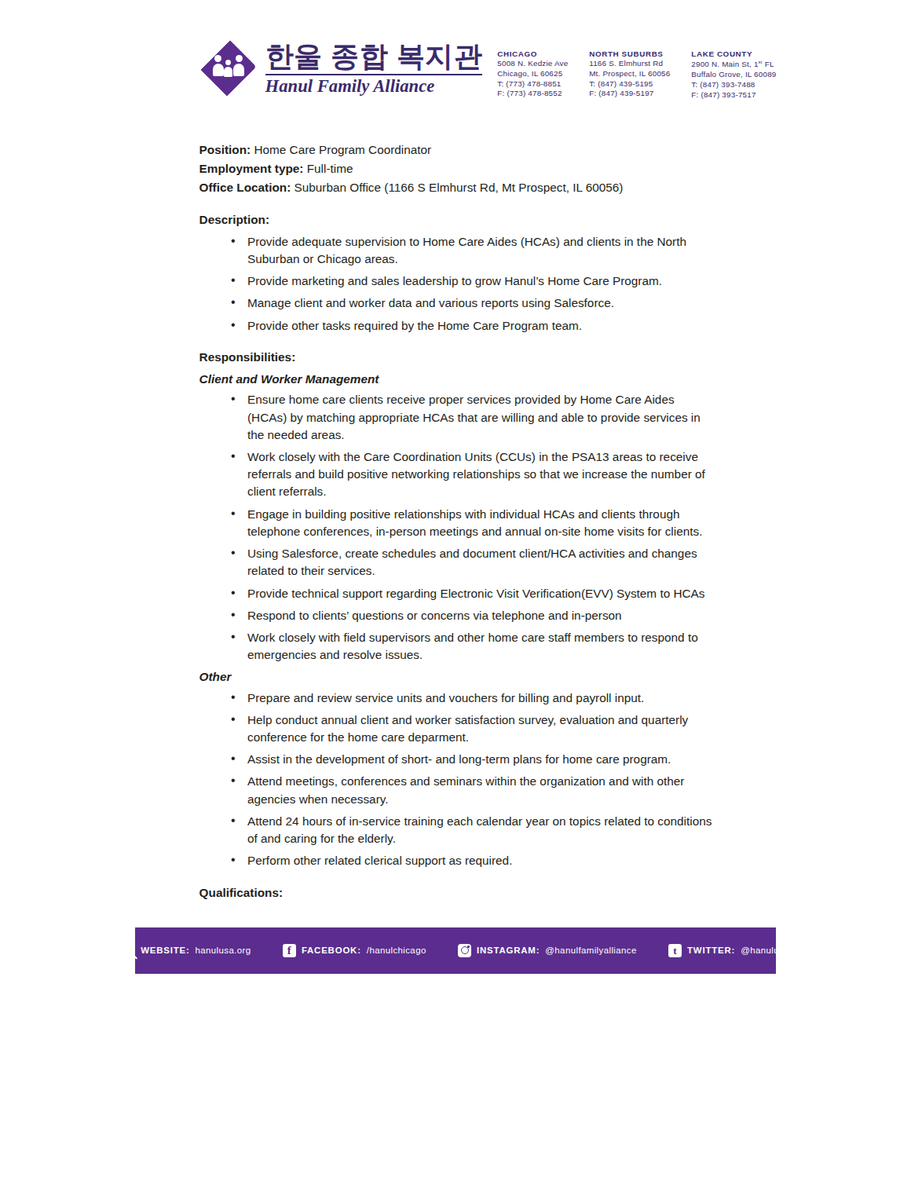한울 종합 복지관
Hanul Family Alliance
CHICAGO
5008 N. Kedzie Ave
Chicago, IL 60625
T: (773) 478-8851
F: (773) 478-8552
NORTH SUBURBS
1166 S. Elmhurst Rd
Mt. Prospect, IL 60056
T: (847) 439-5195
F: (847) 439-5197
LAKE COUNTY
2900 N. Main St, 1st FL
Buffalo Grove, IL 60089
T: (847) 393-7488
F: (847) 393-7517
Position: Home Care Program Coordinator
Employment type: Full-time
Office Location: Suburban Office (1166 S Elmhurst Rd, Mt Prospect, IL 60056)
Description:
Provide adequate supervision to Home Care Aides (HCAs) and clients in the North Suburban or Chicago areas.
Provide marketing and sales leadership to grow Hanul’s Home Care Program.
Manage client and worker data and various reports using Salesforce.
Provide other tasks required by the Home Care Program team.
Responsibilities:
Client and Worker Management
Ensure home care clients receive proper services provided by Home Care Aides (HCAs) by matching appropriate HCAs that are willing and able to provide services in the needed areas.
Work closely with the Care Coordination Units (CCUs) in the PSA13 areas to receive referrals and build positive networking relationships so that we increase the number of client referrals.
Engage in building positive relationships with individual HCAs and clients through telephone conferences, in-person meetings and annual on-site home visits for clients.
Using Salesforce, create schedules and document client/HCA activities and changes related to their services.
Provide technical support regarding Electronic Visit Verification(EVV) System to HCAs
Respond to clients’ questions or concerns via telephone and in-person
Work closely with field supervisors and other home care staff members to respond to emergencies and resolve issues.
Other
Prepare and review service units and vouchers for billing and payroll input.
Help conduct annual client and worker satisfaction survey, evaluation and quarterly conference for the home care deparment.
Assist in the development of short- and long-term plans for home care program.
Attend meetings, conferences and seminars within the organization and with other agencies when necessary.
Attend 24 hours of in-service training each calendar year on topics related to conditions of and caring for the elderly.
Perform other related clerical support as required.
Qualifications:
WEBSITE: hanulusa.org
fFACEBOOK:/hanulchicago
INSTAGRAM:@hanulfamilyalliance
tTWITTER:@hanulusa